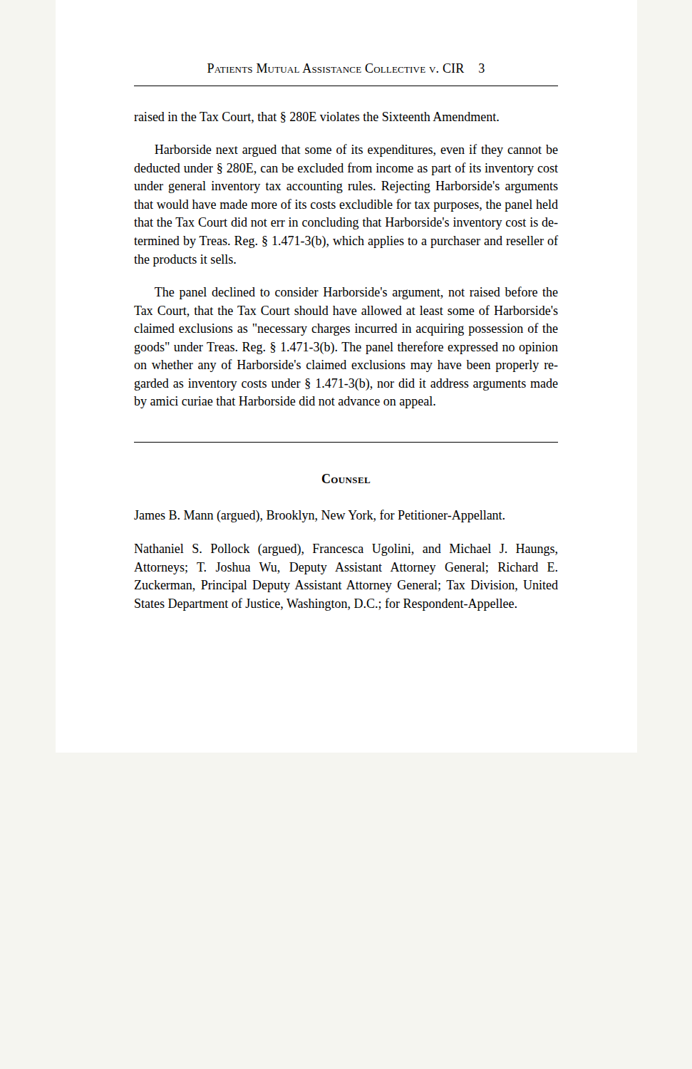Patients Mutual Assistance Collective v. CIR 3
raised in the Tax Court, that § 280E violates the Sixteenth Amendment.
Harborside next argued that some of its expenditures, even if they cannot be deducted under § 280E, can be excluded from income as part of its inventory cost under general inventory tax accounting rules. Rejecting Harborside's arguments that would have made more of its costs excludible for tax purposes, the panel held that the Tax Court did not err in concluding that Harborside's inventory cost is determined by Treas. Reg. § 1.471-3(b), which applies to a purchaser and reseller of the products it sells.
The panel declined to consider Harborside's argument, not raised before the Tax Court, that the Tax Court should have allowed at least some of Harborside's claimed exclusions as "necessary charges incurred in acquiring possession of the goods" under Treas. Reg. § 1.471-3(b). The panel therefore expressed no opinion on whether any of Harborside's claimed exclusions may have been properly regarded as inventory costs under § 1.471-3(b), nor did it address arguments made by amici curiae that Harborside did not advance on appeal.
Counsel
James B. Mann (argued), Brooklyn, New York, for Petitioner-Appellant.
Nathaniel S. Pollock (argued), Francesca Ugolini, and Michael J. Haungs, Attorneys; T. Joshua Wu, Deputy Assistant Attorney General; Richard E. Zuckerman, Principal Deputy Assistant Attorney General; Tax Division, United States Department of Justice, Washington, D.C.; for Respondent-Appellee.